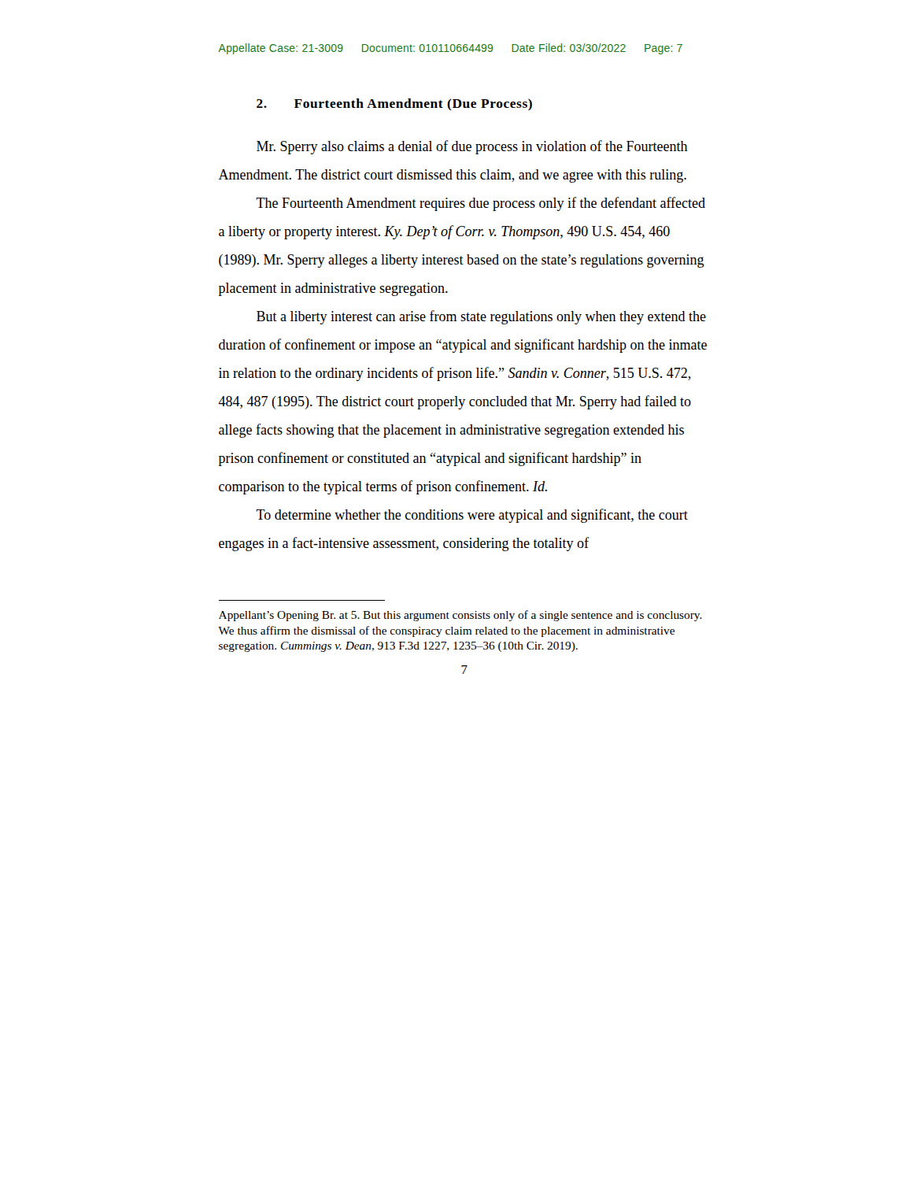Appellate Case: 21-3009 Document: 010110664499 Date Filed: 03/30/2022 Page: 7
2. Fourteenth Amendment (Due Process)
Mr. Sperry also claims a denial of due process in violation of the Fourteenth Amendment. The district court dismissed this claim, and we agree with this ruling.
The Fourteenth Amendment requires due process only if the defendant affected a liberty or property interest. Ky. Dep’t of Corr. v. Thompson, 490 U.S. 454, 460 (1989). Mr. Sperry alleges a liberty interest based on the state’s regulations governing placement in administrative segregation.
But a liberty interest can arise from state regulations only when they extend the duration of confinement or impose an “atypical and significant hardship on the inmate in relation to the ordinary incidents of prison life.” Sandin v. Conner, 515 U.S. 472, 484, 487 (1995). The district court properly concluded that Mr. Sperry had failed to allege facts showing that the placement in administrative segregation extended his prison confinement or constituted an “atypical and significant hardship” in comparison to the typical terms of prison confinement. Id.
To determine whether the conditions were atypical and significant, the court engages in a fact-intensive assessment, considering the totality of
Appellant’s Opening Br. at 5. But this argument consists only of a single sentence and is conclusory. We thus affirm the dismissal of the conspiracy claim related to the placement in administrative segregation. Cummings v. Dean, 913 F.3d 1227, 1235–36 (10th Cir. 2019).
7